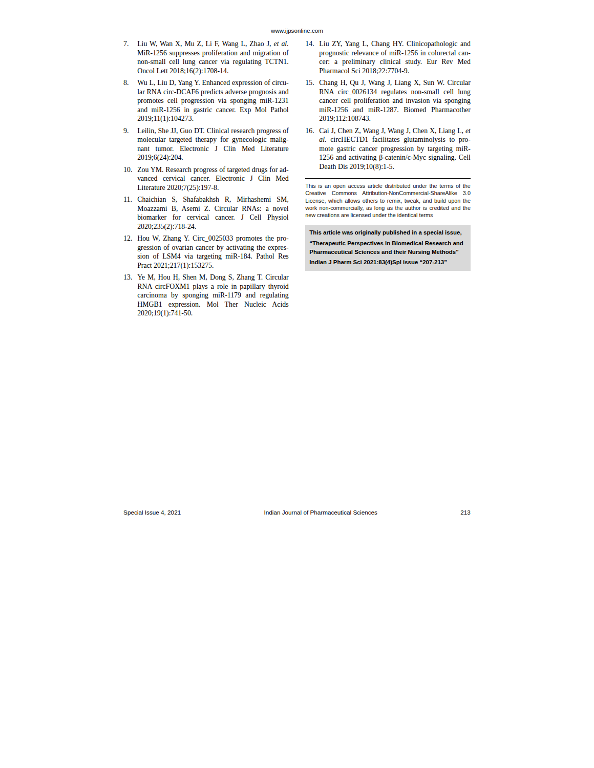www.ijpsonline.com
7. Liu W, Wan X, Mu Z, Li F, Wang L, Zhao J, et al. MiR-1256 suppresses proliferation and migration of non-small cell lung cancer via regulating TCTN1. Oncol Lett 2018;16(2):1708-14.
8. Wu L, Liu D, Yang Y. Enhanced expression of circular RNA circ-DCAF6 predicts adverse prognosis and promotes cell progression via sponging miR-1231 and miR-1256 in gastric cancer. Exp Mol Pathol 2019;11(1):104273.
9. Leilin, She JJ, Guo DT. Clinical research progress of molecular targeted therapy for gynecologic malignant tumor. Electronic J Clin Med Literature 2019;6(24):204.
10. Zou YM. Research progress of targeted drugs for advanced cervical cancer. Electronic J Clin Med Literature 2020;7(25):197-8.
11. Chaichian S, Shafabakhsh R, Mirhashemi SM, Moazzami B, Asemi Z. Circular RNAs: a novel biomarker for cervical cancer. J Cell Physiol 2020;235(2):718-24.
12. Hou W, Zhang Y. Circ_0025033 promotes the progression of ovarian cancer by activating the expression of LSM4 via targeting miR-184. Pathol Res Pract 2021;217(1):153275.
13. Ye M, Hou H, Shen M, Dong S, Zhang T. Circular RNA circFOXM1 plays a role in papillary thyroid carcinoma by sponging miR-1179 and regulating HMGB1 expression. Mol Ther Nucleic Acids 2020;19(1):741-50.
14. Liu ZY, Yang L, Chang HY. Clinicopathologic and prognostic relevance of miR-1256 in colorectal cancer: a preliminary clinical study. Eur Rev Med Pharmacol Sci 2018;22:7704-9.
15. Chang H, Qu J, Wang J, Liang X, Sun W. Circular RNA circ_0026134 regulates non-small cell lung cancer cell proliferation and invasion via sponging miR-1256 and miR-1287. Biomed Pharmacother 2019;112:108743.
16. Cai J, Chen Z, Wang J, Wang J, Chen X, Liang L, et al. circHECTD1 facilitates glutaminolysis to promote gastric cancer progression by targeting miR-1256 and activating β-catenin/c-Myc signaling. Cell Death Dis 2019;10(8):1-5.
This is an open access article distributed under the terms of the Creative Commons Attribution-NonCommercial-ShareAlike 3.0 License, which allows others to remix, tweak, and build upon the work non-commercially, as long as the author is credited and the new creations are licensed under the identical terms
This article was originally published in a special issue,
“Therapeutic Perspectives in Biomedical Research and Pharmaceutical Sciences and their Nursing Methods”
Indian J Pharm Sci 2021:83(4)Spl issue “207-213”
Special Issue 4, 2021
Indian Journal of Pharmaceutical Sciences
213